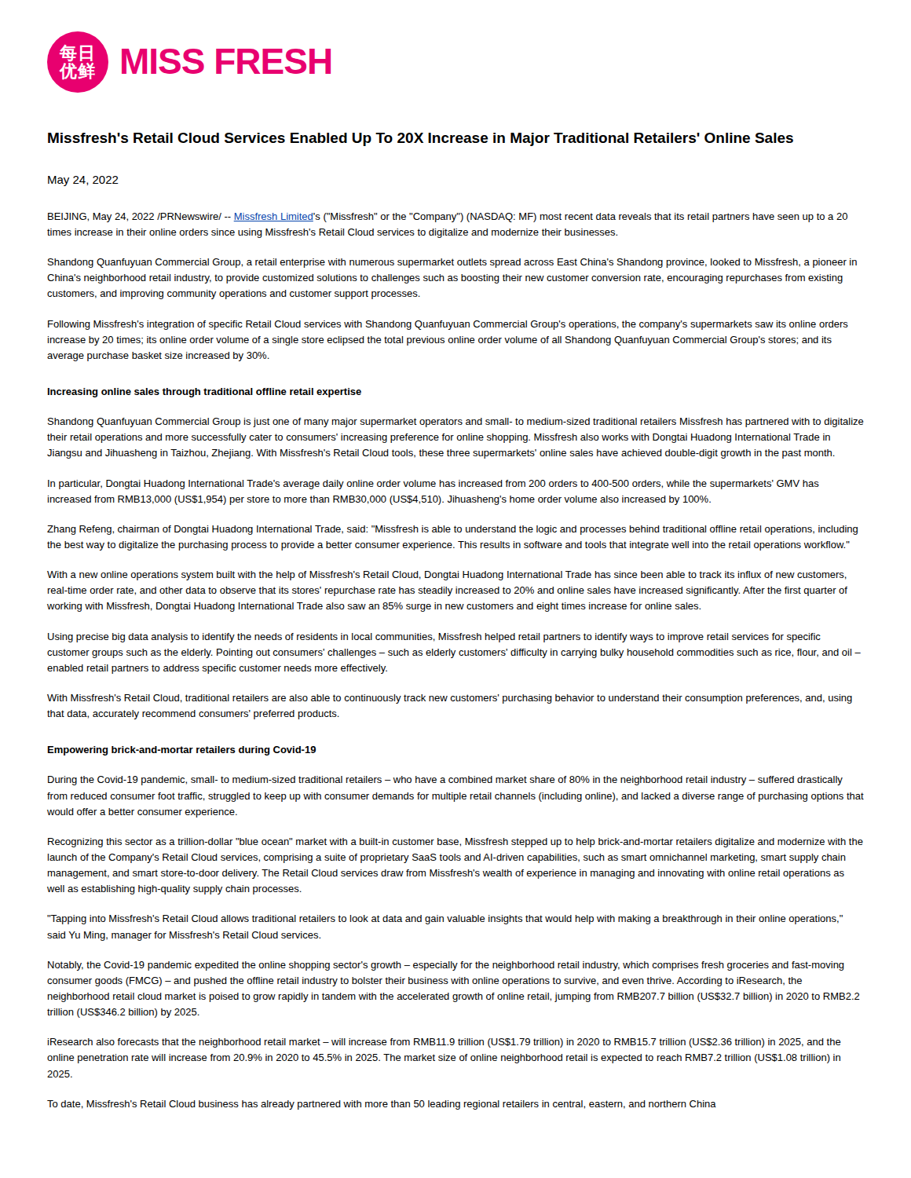每日 优鲜
MISS FRESH
Missfresh's Retail Cloud Services Enabled Up To 20X Increase in Major Traditional Retailers' Online Sales
May 24, 2022
BEIJING, May 24, 2022 /PRNewswire/ -- Missfresh Limited's ("Missfresh" or the "Company") (NASDAQ: MF) most recent data reveals that its retail partners have seen up to a 20 times increase in their online orders since using Missfresh's Retail Cloud services to digitalize and modernize their businesses.
Shandong Quanfuyuan Commercial Group, a retail enterprise with numerous supermarket outlets spread across East China's Shandong province, looked to Missfresh, a pioneer in China's neighborhood retail industry, to provide customized solutions to challenges such as boosting their new customer conversion rate, encouraging repurchases from existing customers, and improving community operations and customer support processes.
Following Missfresh's integration of specific Retail Cloud services with Shandong Quanfuyuan Commercial Group's operations, the company's supermarkets saw its online orders increase by 20 times; its online order volume of a single store eclipsed the total previous online order volume of all Shandong Quanfuyuan Commercial Group's stores; and its average purchase basket size increased by 30%.
Increasing online sales through traditional offline retail expertise
Shandong Quanfuyuan Commercial Group is just one of many major supermarket operators and small- to medium-sized traditional retailers Missfresh has partnered with to digitalize their retail operations and more successfully cater to consumers' increasing preference for online shopping. Missfresh also works with Dongtai Huadong International Trade in Jiangsu and Jihuasheng in Taizhou, Zhejiang. With Missfresh's Retail Cloud tools, these three supermarkets' online sales have achieved double-digit growth in the past month.
In particular, Dongtai Huadong International Trade's average daily online order volume has increased from 200 orders to 400-500 orders, while the supermarkets' GMV has increased from RMB13,000 (US$1,954) per store to more than RMB30,000 (US$4,510). Jihuasheng's home order volume also increased by 100%.
Zhang Refeng, chairman of Dongtai Huadong International Trade, said: "Missfresh is able to understand the logic and processes behind traditional offline retail operations, including the best way to digitalize the purchasing process to provide a better consumer experience. This results in software and tools that integrate well into the retail operations workflow."
With a new online operations system built with the help of Missfresh's Retail Cloud, Dongtai Huadong International Trade has since been able to track its influx of new customers, real-time order rate, and other data to observe that its stores' repurchase rate has steadily increased to 20% and online sales have increased significantly. After the first quarter of working with Missfresh, Dongtai Huadong International Trade also saw an 85% surge in new customers and eight times increase for online sales.
Using precise big data analysis to identify the needs of residents in local communities, Missfresh helped retail partners to identify ways to improve retail services for specific customer groups such as the elderly. Pointing out consumers' challenges – such as elderly customers' difficulty in carrying bulky household commodities such as rice, flour, and oil – enabled retail partners to address specific customer needs more effectively.
With Missfresh's Retail Cloud, traditional retailers are also able to continuously track new customers' purchasing behavior to understand their consumption preferences, and, using that data, accurately recommend consumers' preferred products.
Empowering brick-and-mortar retailers during Covid-19
During the Covid-19 pandemic, small- to medium-sized traditional retailers – who have a combined market share of 80% in the neighborhood retail industry – suffered drastically from reduced consumer foot traffic, struggled to keep up with consumer demands for multiple retail channels (including online), and lacked a diverse range of purchasing options that would offer a better consumer experience.
Recognizing this sector as a trillion-dollar "blue ocean" market with a built-in customer base, Missfresh stepped up to help brick-and-mortar retailers digitalize and modernize with the launch of the Company's Retail Cloud services, comprising a suite of proprietary SaaS tools and AI-driven capabilities, such as smart omnichannel marketing, smart supply chain management, and smart store-to-door delivery. The Retail Cloud services draw from Missfresh's wealth of experience in managing and innovating with online retail operations as well as establishing high-quality supply chain processes.
"Tapping into Missfresh's Retail Cloud allows traditional retailers to look at data and gain valuable insights that would help with making a breakthrough in their online operations," said Yu Ming, manager for Missfresh's Retail Cloud services.
Notably, the Covid-19 pandemic expedited the online shopping sector's growth – especially for the neighborhood retail industry, which comprises fresh groceries and fast-moving consumer goods (FMCG) – and pushed the offline retail industry to bolster their business with online operations to survive, and even thrive. According to iResearch, the neighborhood retail cloud market is poised to grow rapidly in tandem with the accelerated growth of online retail, jumping from RMB207.7 billion (US$32.7 billion) in 2020 to RMB2.2 trillion (US$346.2 billion) by 2025.
iResearch also forecasts that the neighborhood retail market – will increase from RMB11.9 trillion (US$1.79 trillion) in 2020 to RMB15.7 trillion (US$2.36 trillion) in 2025, and the online penetration rate will increase from 20.9% in 2020 to 45.5% in 2025. The market size of online neighborhood retail is expected to reach RMB7.2 trillion (US$1.08 trillion) in 2025.
To date, Missfresh's Retail Cloud business has already partnered with more than 50 leading regional retailers in central, eastern, and northern China